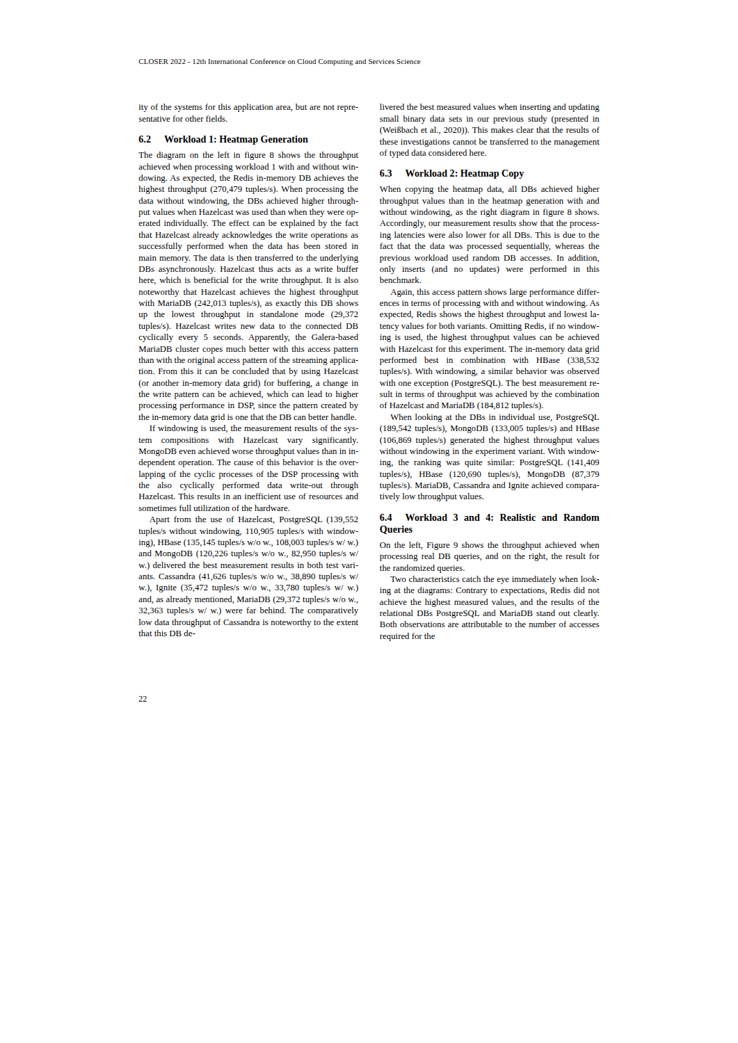CLOSER 2022 - 12th International Conference on Cloud Computing and Services Science
ity of the systems for this application area, but are not representative for other fields.
6.2 Workload 1: Heatmap Generation
The diagram on the left in figure 8 shows the throughput achieved when processing workload 1 with and without windowing. As expected, the Redis in-memory DB achieves the highest throughput (270,479 tuples/s). When processing the data without windowing, the DBs achieved higher throughput values when Hazelcast was used than when they were operated individually. The effect can be explained by the fact that Hazelcast already acknowledges the write operations as successfully performed when the data has been stored in main memory. The data is then transferred to the underlying DBs asynchronously. Hazelcast thus acts as a write buffer here, which is beneficial for the write throughput. It is also noteworthy that Hazelcast achieves the highest throughput with MariaDB (242,013 tuples/s), as exactly this DB shows up the lowest throughput in standalone mode (29,372 tuples/s). Hazelcast writes new data to the connected DB cyclically every 5 seconds. Apparently, the Galera-based MariaDB cluster copes much better with this access pattern than with the original access pattern of the streaming application. From this it can be concluded that by using Hazelcast (or another in-memory data grid) for buffering, a change in the write pattern can be achieved, which can lead to higher processing performance in DSP, since the pattern created by the in-memory data grid is one that the DB can better handle.
If windowing is used, the measurement results of the system compositions with Hazelcast vary significantly. MongoDB even achieved worse throughput values than in independent operation. The cause of this behavior is the overlapping of the cyclic processes of the DSP processing with the also cyclically performed data write-out through Hazelcast. This results in an inefficient use of resources and sometimes full utilization of the hardware.
Apart from the use of Hazelcast, PostgreSQL (139,552 tuples/s without windowing, 110,905 tuples/s with windowing), HBase (135,145 tuples/s w/o w., 108,003 tuples/s w/ w.) and MongoDB (120,226 tuples/s w/o w., 82,950 tuples/s w/ w.) delivered the best measurement results in both test variants. Cassandra (41,626 tuples/s w/o w., 38,890 tuples/s w/ w.), Ignite (35,472 tuples/s w/o w., 33,780 tuples/s w/ w.) and, as already mentioned, MariaDB (29,372 tuples/s w/o w., 32,363 tuples/s w/ w.) were far behind. The comparatively low data throughput of Cassandra is noteworthy to the extent that this DB de-
livered the best measured values when inserting and updating small binary data sets in our previous study (presented in (Weißbach et al., 2020)). This makes clear that the results of these investigations cannot be transferred to the management of typed data considered here.
6.3 Workload 2: Heatmap Copy
When copying the heatmap data, all DBs achieved higher throughput values than in the heatmap generation with and without windowing, as the right diagram in figure 8 shows. Accordingly, our measurement results show that the processing latencies were also lower for all DBs. This is due to the fact that the data was processed sequentially, whereas the previous workload used random DB accesses. In addition, only inserts (and no updates) were performed in this benchmark.
Again, this access pattern shows large performance differences in terms of processing with and without windowing. As expected, Redis shows the highest throughput and lowest latency values for both variants. Omitting Redis, if no windowing is used, the highest throughput values can be achieved with Hazelcast for this experiment. The in-memory data grid performed best in combination with HBase (338,532 tuples/s). With windowing, a similar behavior was observed with one exception (PostgreSQL). The best measurement result in terms of throughput was achieved by the combination of Hazelcast and MariaDB (184,812 tuples/s).
When looking at the DBs in individual use, PostgreSQL (189,542 tuples/s), MongoDB (133,005 tuples/s) and HBase (106,869 tuples/s) generated the highest throughput values without windowing in the experiment variant. With windowing, the ranking was quite similar: PostgreSQL (141,409 tuples/s), HBase (120,690 tuples/s), MongoDB (87,379 tuples/s). MariaDB, Cassandra and Ignite achieved comparatively low throughput values.
6.4 Workload 3 and 4: Realistic and Random Queries
On the left, Figure 9 shows the throughput achieved when processing real DB queries, and on the right, the result for the randomized queries.
Two characteristics catch the eye immediately when looking at the diagrams: Contrary to expectations, Redis did not achieve the highest measured values, and the results of the relational DBs PostgreSQL and MariaDB stand out clearly. Both observations are attributable to the number of accesses required for the
22